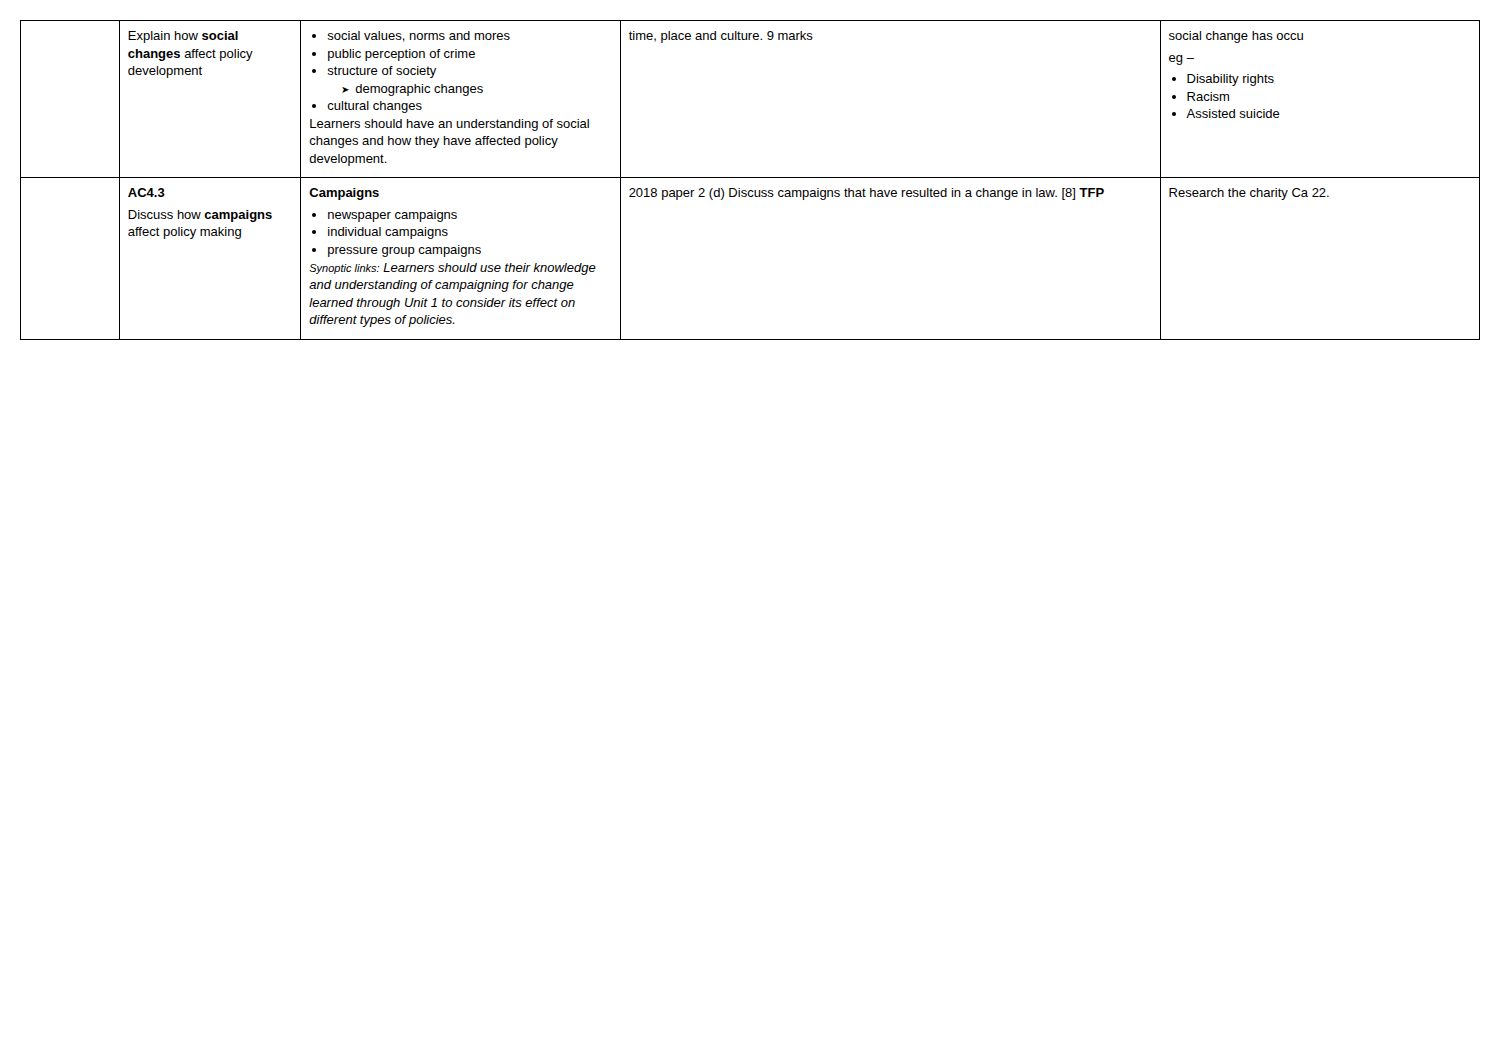| | Explain how social changes affect policy development | social values, norms and mores public perception of crime structure of society demographic changes cultural changes Learners should have an understanding of social changes and how they have affected policy development. | time, place and culture. 9 marks | social change has occu eg – Disability rights Racism Assisted suicide |
| | AC4.3 Discuss how campaigns affect policy making | Campaigns newspaper campaigns individual campaigns pressure group campaigns Synoptic links: Learners should use their knowledge and understanding of campaigning for change learned through Unit 1 to consider its effect on different types of policies. | 2018 paper 2 (d) Discuss campaigns that have resulted in a change in law. [8] TFP | Research the charity Ca 22. |